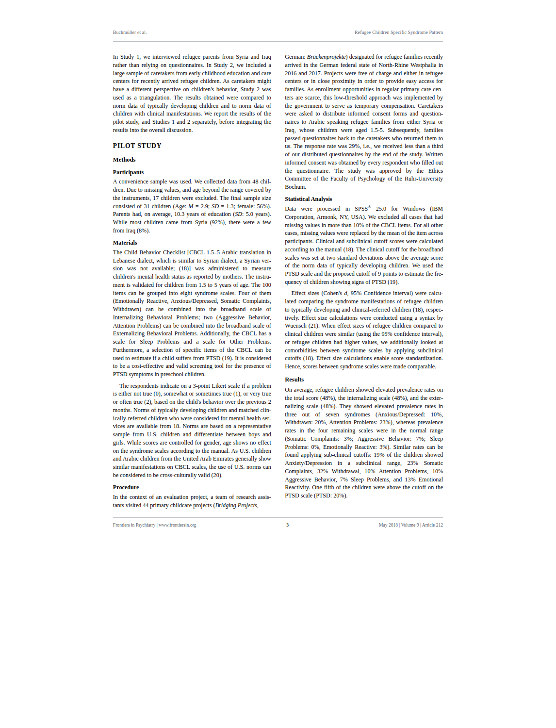Buchmüller et al.
Refugee Children Specific Syndrome Pattern
In Study 1, we interviewed refugee parents from Syria and Iraq rather than relying on questionnaires. In Study 2, we included a large sample of caretakers from early childhood education and care centers for recently arrived refugee children. As caretakers might have a different perspective on children's behavior, Study 2 was used as a triangulation. The results obtained were compared to norm data of typically developing children and to norm data of children with clinical manifestations. We report the results of the pilot study, and Studies 1 and 2 separately, before integrating the results into the overall discussion.
Pilot Study
Methods
Participants
A convenience sample was used. We collected data from 48 children. Due to missing values, and age beyond the range covered by the instruments, 17 children were excluded. The final sample size consisted of 31 children (Age: M = 2.9; SD = 1.3; female: 56%). Parents had, on average, 10.3 years of education (SD: 5.0 years). While most children came from Syria (92%), there were a few from Iraq (8%).
Materials
The Child Behavior Checklist [CBCL 1.5–5 Arabic translation in Lebanese dialect, which is similar to Syrian dialect, a Syrian version was not available; (18)] was administered to measure children's mental health status as reported by mothers. The instrument is validated for children from 1.5 to 5 years of age. The 100 items can be grouped into eight syndrome scales. Four of them (Emotionally Reactive, Anxious/Depressed, Somatic Complaints, Withdrawn) can be combined into the broadband scale of Internalizing Behavioral Problems; two (Aggressive Behavior, Attention Problems) can be combined into the broadband scale of Externalizing Behavioral Problems. Additionally, the CBCL has a scale for Sleep Problems and a scale for Other Problems. Furthermore, a selection of specific items of the CBCL can be used to estimate if a child suffers from PTSD (19). It is considered to be a cost-effective and valid screening tool for the presence of PTSD symptoms in preschool children.
The respondents indicate on a 3-point Likert scale if a problem is either not true (0), somewhat or sometimes true (1), or very true or often true (2), based on the child's behavior over the previous 2 months. Norms of typically developing children and matched clinically-referred children who were considered for mental health services are available from 18. Norms are based on a representative sample from U.S. children and differentiate between boys and girls. While scores are controlled for gender, age shows no effect on the syndrome scales according to the manual. As U.S. children and Arabic children from the United Arab Emirates generally show similar manifestations on CBCL scales, the use of U.S. norms can be considered to be cross-culturally valid (20).
Procedure
In the context of an evaluation project, a team of research assistants visited 44 primary childcare projects (Bridging Projects,
German: Brückenprojekte) designated for refugee families recently arrived in the German federal state of North-Rhine Westphalia in 2016 and 2017. Projects were free of charge and either in refugee centers or in close proximity in order to provide easy access for families. As enrollment opportunities in regular primary care centers are scarce, this low-threshold approach was implemented by the government to serve as temporary compensation. Caretakers were asked to distribute informed consent forms and questionnaires to Arabic speaking refugee families from either Syria or Iraq, whose children were aged 1.5-5. Subsequently, families passed questionnaires back to the caretakers who returned them to us. The response rate was 29%, i.e., we received less than a third of our distributed questionnaires by the end of the study. Written informed consent was obtained by every respondent who filled out the questionnaire. The study was approved by the Ethics Committee of the Faculty of Psychology of the Ruhr-University Bochum.
Statistical Analysis
Data were processed in SPSS® 25.0 for Windows (IBM Corporation, Armonk, NY, USA). We excluded all cases that had missing values in more than 10% of the CBCL items. For all other cases, missing values were replaced by the mean of the item across participants. Clinical and subclinical cutoff scores were calculated according to the manual (18). The clinical cutoff for the broadband scales was set at two standard deviations above the average score of the norm data of typically developing children. We used the PTSD scale and the proposed cutoff of 9 points to estimate the frequency of children showing signs of PTSD (19).
Effect sizes (Cohen's d, 95% Confidence interval) were calculated comparing the syndrome manifestations of refugee children to typically developing and clinical-referred children (18), respectively. Effect size calculations were conducted using a syntax by Wuensch (21). When effect sizes of refugee children compared to clinical children were similar (using the 95% confidence interval), or refugee children had higher values, we additionally looked at comorbidities between syndrome scales by applying subclinical cutoffs (18). Effect size calculations enable score standardization. Hence, scores between syndrome scales were made comparable.
Results
On average, refugee children showed elevated prevalence rates on the total score (48%), the internalizing scale (48%), and the externalizing scale (48%). They showed elevated prevalence rates in three out of seven syndromes (Anxious/Depressed: 10%, Withdrawn: 20%, Attention Problems: 23%), whereas prevalence rates in the four remaining scales were in the normal range (Somatic Complaints: 3%; Aggressive Behavior: 7%; Sleep Problems: 0%, Emotionally Reactive: 3%). Similar rates can be found applying sub-clinical cutoffs: 19% of the children showed Anxiety/Depression in a subclinical range, 23% Somatic Complaints, 32% Withdrawal, 10% Attention Problems, 10% Aggressive Behavior, 7% Sleep Problems, and 13% Emotional Reactivity. One fifth of the children were above the cutoff on the PTSD scale (PTSD: 20%).
Frontiers in Psychiatry | www.frontiersin.org
3
May 2018 | Volume 9 | Article 212